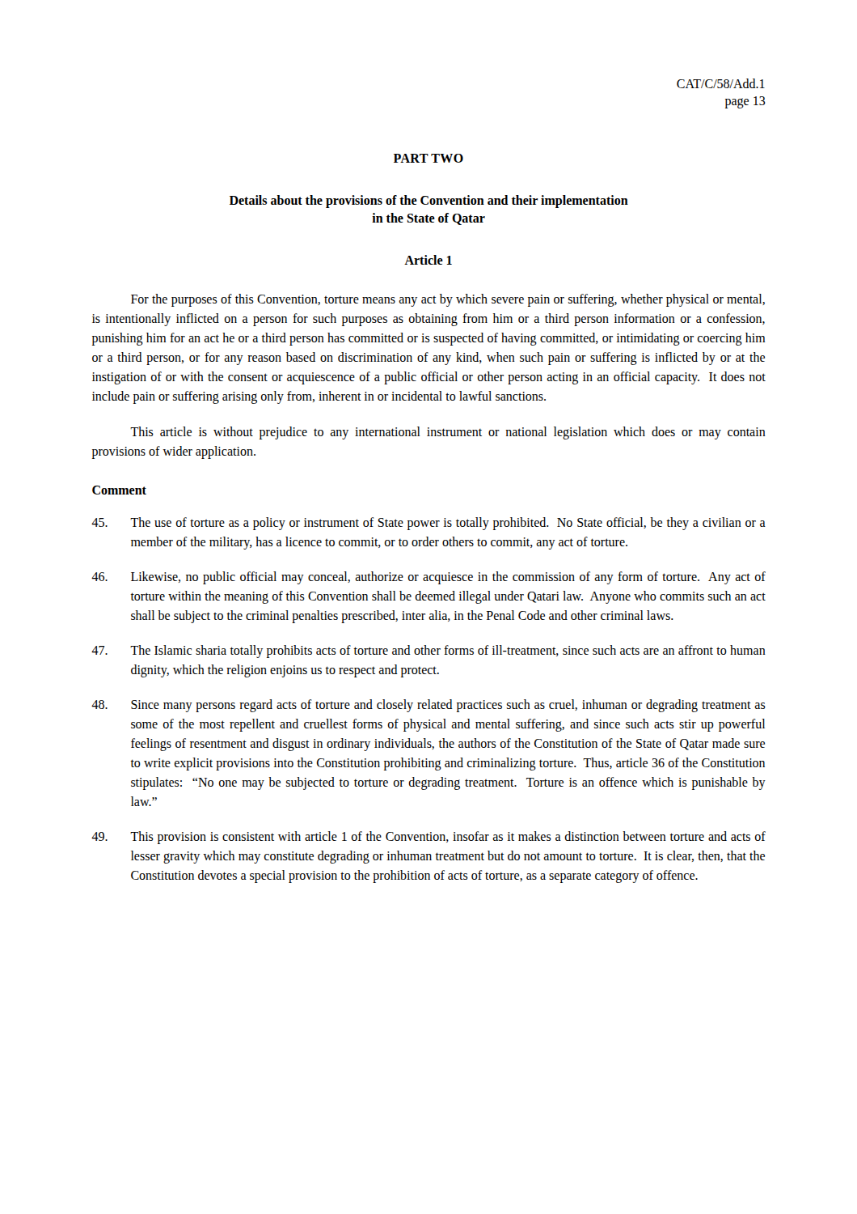CAT/C/58/Add.1
page 13
PART TWO
Details about the provisions of the Convention and their implementation
in the State of Qatar
Article 1
For the purposes of this Convention, torture means any act by which severe pain or suffering, whether physical or mental, is intentionally inflicted on a person for such purposes as obtaining from him or a third person information or a confession, punishing him for an act he or a third person has committed or is suspected of having committed, or intimidating or coercing him or a third person, or for any reason based on discrimination of any kind, when such pain or suffering is inflicted by or at the instigation of or with the consent or acquiescence of a public official or other person acting in an official capacity. It does not include pain or suffering arising only from, inherent in or incidental to lawful sanctions.
This article is without prejudice to any international instrument or national legislation which does or may contain provisions of wider application.
Comment
45.
The use of torture as a policy or instrument of State power is totally prohibited. No State official, be they a civilian or a member of the military, has a licence to commit, or to order others to commit, any act of torture.
46.
Likewise, no public official may conceal, authorize or acquiesce in the commission of any form of torture. Any act of torture within the meaning of this Convention shall be deemed illegal under Qatari law. Anyone who commits such an act shall be subject to the criminal penalties prescribed, inter alia, in the Penal Code and other criminal laws.
47.
The Islamic sharia totally prohibits acts of torture and other forms of ill-treatment, since such acts are an affront to human dignity, which the religion enjoins us to respect and protect.
48.
Since many persons regard acts of torture and closely related practices such as cruel, inhuman or degrading treatment as some of the most repellent and cruellest forms of physical and mental suffering, and since such acts stir up powerful feelings of resentment and disgust in ordinary individuals, the authors of the Constitution of the State of Qatar made sure to write explicit provisions into the Constitution prohibiting and criminalizing torture. Thus, article 36 of the Constitution stipulates: “No one may be subjected to torture or degrading treatment. Torture is an offence which is punishable by law.”
49.
This provision is consistent with article 1 of the Convention, insofar as it makes a distinction between torture and acts of lesser gravity which may constitute degrading or inhuman treatment but do not amount to torture. It is clear, then, that the Constitution devotes a special provision to the prohibition of acts of torture, as a separate category of offence.